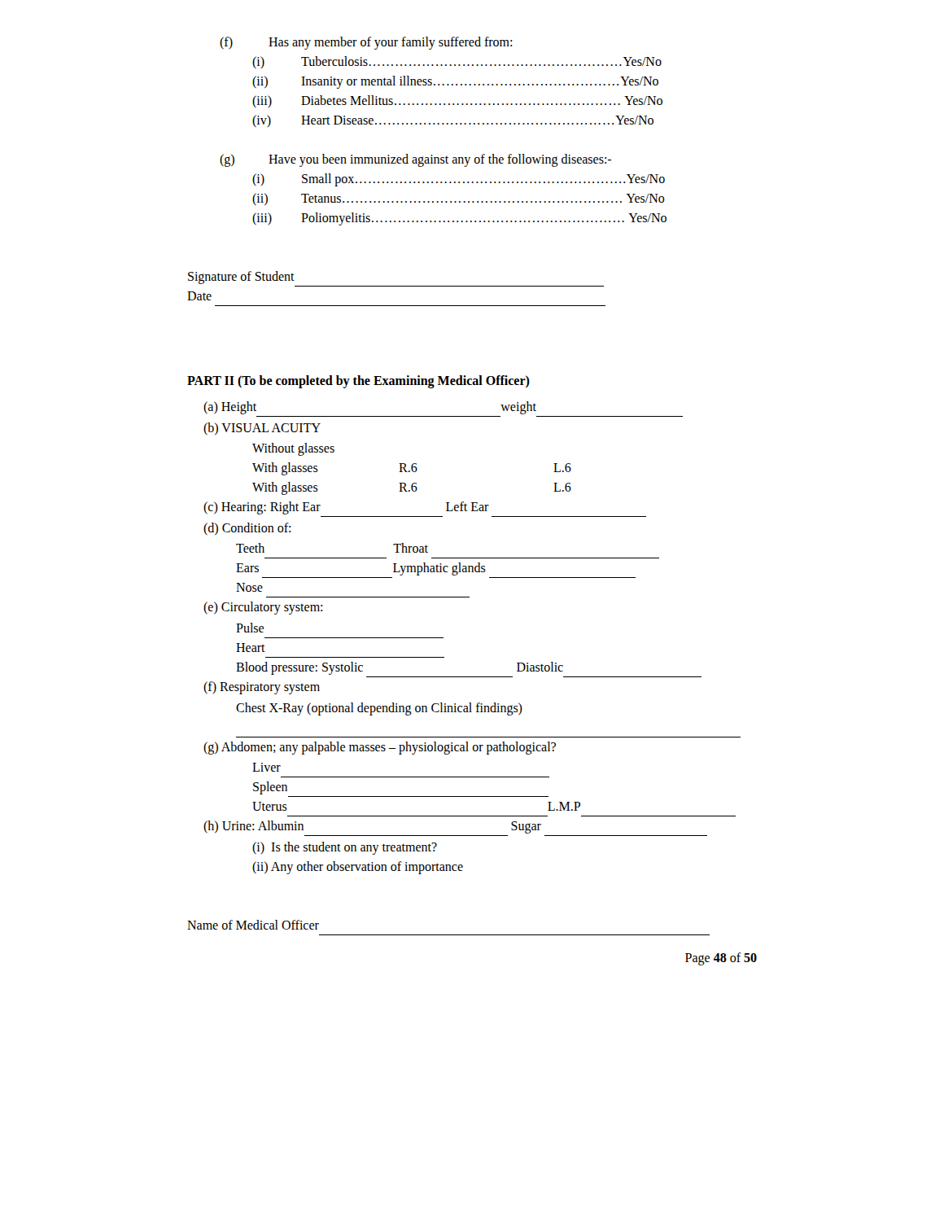(f)
Has any member of your family suffered from:
(i)
Tuberculosis…………………………………………………Yes/No
(ii)
Insanity or mental illness……………………………………Yes/No
(iii)
Diabetes Mellitus…………………………………………… Yes/No
(iv)
Heart Disease………………………………………………Yes/No
(g)
Have you been immunized against any of the following diseases:-
(i)
Small pox……………………………………………………. Yes/No
(ii)
Tetanus……………………………………………………… Yes/No
(iii)
Poliomyelitis………………………………………………… Yes/No
Signature of Student
Date
PART II (To be completed by the Examining Medical Officer)
(a) Height weight
(b) VISUAL ACUITY
Without glasses
With glasses R.6 L.6
With glasses R.6 L.6
(c) Hearing: Right Ear Left Ear
(d) Condition of:
Teeth Throat
Ears Lymphatic glands
Nose
(e) Circulatory system:
Pulse
Heart
Blood pressure: Systolic Diastolic
(f) Respiratory system
Chest X-Ray (optional depending on Clinical findings)
(g) Abdomen; any palpable masses – physiological or pathological?
Liver
Spleen
Uterus L.M.P
(h) Urine: Albumin Sugar
(i) Is the student on any treatment?
(ii) Any other observation of importance
Name of Medical Officer
Page 48 of 50